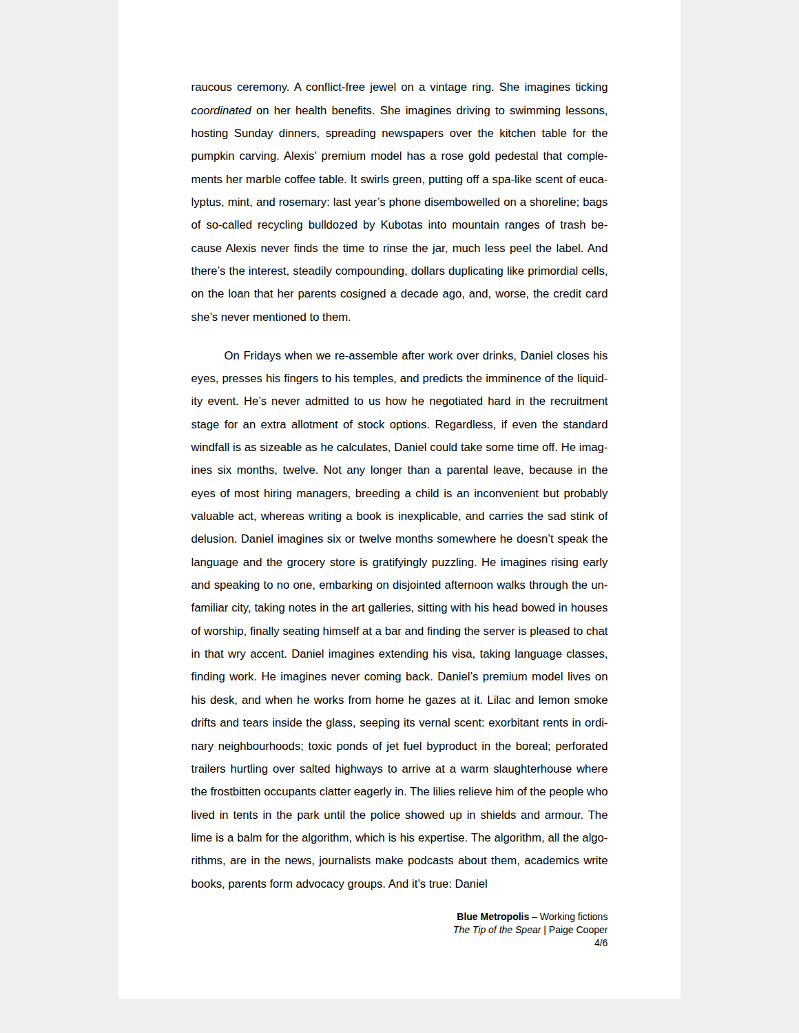raucous ceremony. A conflict-free jewel on a vintage ring. She imagines ticking coordinated on her health benefits. She imagines driving to swimming lessons, hosting Sunday dinners, spreading newspapers over the kitchen table for the pumpkin carving. Alexis’ premium model has a rose gold pedestal that complements her marble coffee table. It swirls green, putting off a spa-like scent of eucalyptus, mint, and rosemary: last year’s phone disembowelled on a shoreline; bags of so-called recycling bulldozed by Kubotas into mountain ranges of trash because Alexis never finds the time to rinse the jar, much less peel the label. And there’s the interest, steadily compounding, dollars duplicating like primordial cells, on the loan that her parents cosigned a decade ago, and, worse, the credit card she’s never mentioned to them.
On Fridays when we re-assemble after work over drinks, Daniel closes his eyes, presses his fingers to his temples, and predicts the imminence of the liquidity event. He’s never admitted to us how he negotiated hard in the recruitment stage for an extra allotment of stock options. Regardless, if even the standard windfall is as sizeable as he calculates, Daniel could take some time off. He imagines six months, twelve. Not any longer than a parental leave, because in the eyes of most hiring managers, breeding a child is an inconvenient but probably valuable act, whereas writing a book is inexplicable, and carries the sad stink of delusion. Daniel imagines six or twelve months somewhere he doesn’t speak the language and the grocery store is gratifyingly puzzling. He imagines rising early and speaking to no one, embarking on disjointed afternoon walks through the unfamiliar city, taking notes in the art galleries, sitting with his head bowed in houses of worship, finally seating himself at a bar and finding the server is pleased to chat in that wry accent. Daniel imagines extending his visa, taking language classes, finding work. He imagines never coming back. Daniel’s premium model lives on his desk, and when he works from home he gazes at it. Lilac and lemon smoke drifts and tears inside the glass, seeping its vernal scent: exorbitant rents in ordinary neighbourhoods; toxic ponds of jet fuel byproduct in the boreal; perforated trailers hurtling over salted highways to arrive at a warm slaughterhouse where the frostbitten occupants clatter eagerly in. The lilies relieve him of the people who lived in tents in the park until the police showed up in shields and armour. The lime is a balm for the algorithm, which is his expertise. The algorithm, all the algorithms, are in the news, journalists make podcasts about them, academics write books, parents form advocacy groups. And it’s true: Daniel
Blue Metropolis – Working fictions
The Tip of the Spear | Paige Cooper
4/6